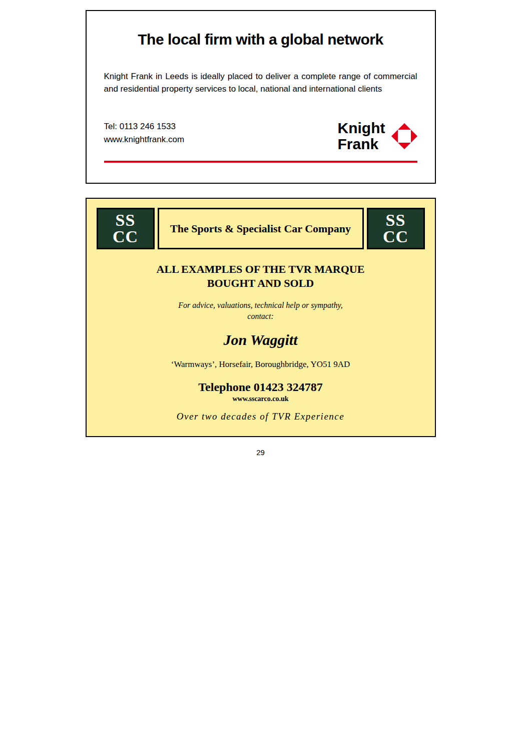The local firm with a global network
Knight Frank in Leeds is ideally placed to deliver a complete range of commercial and residential property services to local, national and international clients
Tel: 0113 246 1533
www.knightfrank.com
Knight
Frank
SS
CC
The Sports & Specialist Car Company
SS
CC
ALL EXAMPLES OF THE TVR MARQUE
BOUGHT AND SOLD
For advice, valuations, technical help or sympathy,
contact:
Jon Waggitt
‘Warmways’, Horsefair, Boroughbridge, YO51 9AD
Telephone 01423 324787
www.sscarco.co.uk
Over two decades of TVR Experience
29